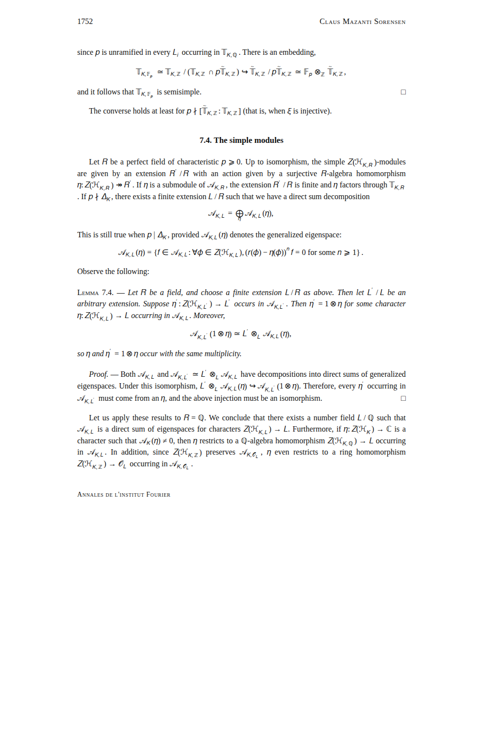1752 Claus Mazanti Sorensen
since p is unramified in every Li occurring in 𝕋K,ℚ. There is an embedding,
𝕋K,𝔽p ≃ 𝕋K,ℤ / (𝕋K,ℤ ∩ p𝕋~K,ℤ) ↪ 𝕋~K,ℤ / p𝕋~K,ℤ ≃ 𝔽p ⊗ℤ 𝕋~K,ℤ ,
and it follows that 𝕋K,𝔽p is semisimple. □
The converse holds at least for p∤[𝕋~K,ℤ:𝕋K,ℤ] (that is, when ξ is injective).
7.4. The simple modules
Let R be a perfect field of characteristic p⩾0. Up to isomorphism, the simple Z(ℋK,R)-modules are given by an extension R′/R with an action given by a surjective R-algebra homomorphism η:Z(ℋK,R)↠R′. If η is a submodule of 𝒜K,R, the extension R′/R is finite and η factors through 𝕋K,R. If p∤ΔK, there exists a finite extension L/R such that we have a direct sum decomposition
𝒜K,L = ⨁η 𝒜K,L(η) ,
This is still true when p|ΔK, provided 𝒜K,L(η) denotes the generalized eigenspace:
𝒜K,L(η) = { f∈𝒜K,L : ∀ϕ∈Z(ℋK,L), (r(ϕ)−η(ϕ))n f=0 for some n⩾1 } .
Observe the following:
Lemma 7.4. — Let R be a field, and choose a finite extension L/R as above. Then let L′/L be an arbitrary extension. Suppose η′:Z(ℋK,L′)→L′ occurs in 𝒜K,L′. Then η′=1⊗η for some character η:Z(ℋK,L)→L occurring in 𝒜K,L. Moreover,
𝒜K,L′(1⊗η) ≃ L′ ⊗L 𝒜K,L(η) ,
so η and η′=1⊗η occur with the same multiplicity.
Proof. — Both 𝒜K,L and 𝒜K,L′≃L′⊗L𝒜K,L have decompositions into direct sums of generalized eigenspaces. Under this isomorphism, L′⊗L𝒜K,L(η)↪𝒜K,L′(1⊗η). Therefore, every η′ occurring in 𝒜K,L′ must come from an η, and the above injection must be an isomorphism. □
Let us apply these results to R=ℚ. We conclude that there exists a number field L/ℚ such that 𝒜K,L is a direct sum of eigenspaces for characters Z(ℋK,L)→L. Furthermore, if η:Z(ℋK)→ℂ is a character such that 𝒜K(η)≠0, then η restricts to a ℚ-algebra homomorphism Z(ℋK,ℚ)→L occurring in 𝒜K,L. In addition, since Z(ℋK,ℤ) preserves 𝒜K,𝒪L, η even restricts to a ring homomorphism Z(ℋK,ℤ)→𝒪L occurring in 𝒜K,𝒪L.
Annales de l'institut Fourier